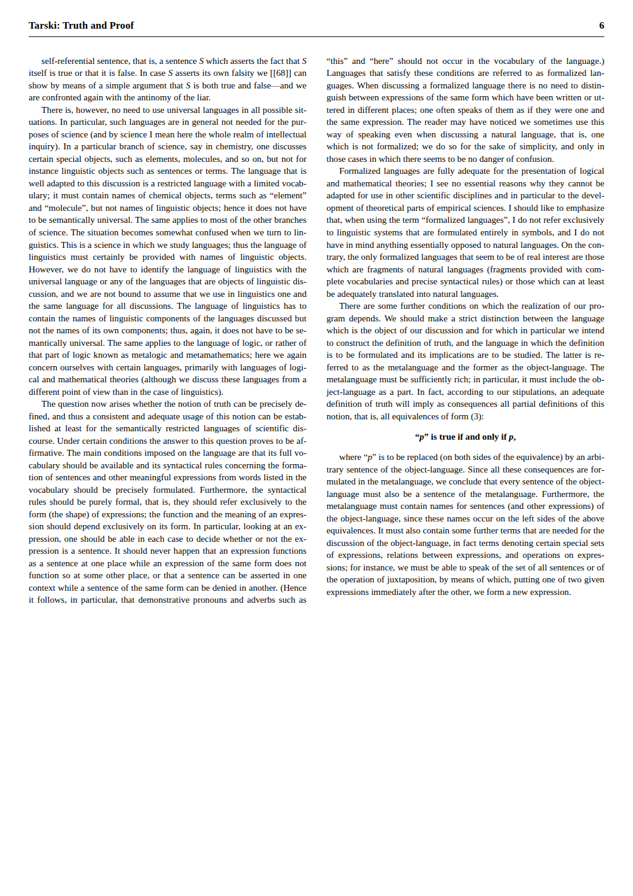Tarski: Truth and Proof 6
self-referential sentence, that is, a sentence S which asserts the fact that S itself is true or that it is false. In case S asserts its own falsity we [[68]] can show by means of a simple argument that S is both true and false—and we are confronted again with the antinomy of the liar.
There is, however, no need to use universal languages in all possible situations. In particular, such languages are in general not needed for the purposes of science (and by science I mean here the whole realm of intellectual inquiry). In a particular branch of science, say in chemistry, one discusses certain special objects, such as elements, molecules, and so on, but not for instance linguistic objects such as sentences or terms. The language that is well adapted to this discussion is a restricted language with a limited vocabulary; it must contain names of chemical objects, terms such as “element” and “molecule”, but not names of linguistic objects; hence it does not have to be semantically universal. The same applies to most of the other branches of science. The situation becomes somewhat confused when we turn to linguistics. This is a science in which we study languages; thus the language of linguistics must certainly be provided with names of linguistic objects. However, we do not have to identify the language of linguistics with the universal language or any of the languages that are objects of linguistic discussion, and we are not bound to assume that we use in linguistics one and the same language for all discussions. The language of linguistics has to contain the names of linguistic components of the languages discussed but not the names of its own components; thus, again, it does not have to be semantically universal. The same applies to the language of logic, or rather of that part of logic known as metalogic and metamathematics; here we again concern ourselves with certain languages, primarily with languages of logical and mathematical theories (although we discuss these languages from a different point of view than in the case of linguistics).
The question now arises whether the notion of truth can be precisely defined, and thus a consistent and adequate usage of this notion can be established at least for the semantically restricted languages of scientific discourse. Under certain conditions the answer to this question proves to be affirmative. The main conditions imposed on the language are that its full vocabulary should be available and its syntactical rules concerning the formation of sentences and other meaningful expressions from words listed in the vocabulary should be precisely formulated. Furthermore, the syntactical rules should be purely formal, that is, they should refer exclusively to the form (the shape) of expressions; the function and the meaning of an expression should depend exclusively on its form. In particular, looking at an expression, one should be able in each case to decide whether or not the expression is a sentence. It should never happen that an expression functions as a sentence at one place while an expression of the same form does not function so at some other place, or that a sentence can be asserted in one context while a sentence of the same form can be denied in another. (Hence it follows, in particular, that demonstrative pronouns and adverbs such as “this” and “here” should not occur in the vocabulary of the language.) Languages that satisfy these conditions are referred to as formalized languages. When discussing a formalized language there is no need to distinguish between expressions of the same form which have been written or uttered in different places; one often speaks of them as if they were one and the same expression. The reader may have noticed we sometimes use this way of speaking even when discussing a natural language, that is, one which is not formalized; we do so for the sake of simplicity, and only in those cases in which there seems to be no danger of confusion.
Formalized languages are fully adequate for the presentation of logical and mathematical theories; I see no essential reasons why they cannot be adapted for use in other scientific disciplines and in particular to the development of theoretical parts of empirical sciences. I should like to emphasize that, when using the term “formalized languages”, I do not refer exclusively to linguistic systems that are formulated entirely in symbols, and I do not have in mind anything essentially opposed to natural languages. On the contrary, the only formalized languages that seem to be of real interest are those which are fragments of natural languages (fragments provided with complete vocabularies and precise syntactical rules) or those which can at least be adequately translated into natural languages.
There are some further conditions on which the realization of our program depends. We should make a strict distinction between the language which is the object of our discussion and for which in particular we intend to construct the definition of truth, and the language in which the definition is to be formulated and its implications are to be studied. The latter is referred to as the metalanguage and the former as the object-language. The metalanguage must be sufficiently rich; in particular, it must include the object-language as a part. In fact, according to our stipulations, an adequate definition of truth will imply as consequences all partial definitions of this notion, that is, all equivalences of form (3):
“p” is true if and only if p,
where “p” is to be replaced (on both sides of the equivalence) by an arbitrary sentence of the object-language. Since all these consequences are formulated in the metalanguage, we conclude that every sentence of the object-language must also be a sentence of the metalanguage. Furthermore, the metalanguage must contain names for sentences (and other expressions) of the object-language, since these names occur on the left sides of the above equivalences. It must also contain some further terms that are needed for the discussion of the object-language, in fact terms denoting certain special sets of expressions, relations between expressions, and operations on expressions; for instance, we must be able to speak of the set of all sentences or of the operation of juxtaposition, by means of which, putting one of two given expressions immediately after the other, we form a new expression.